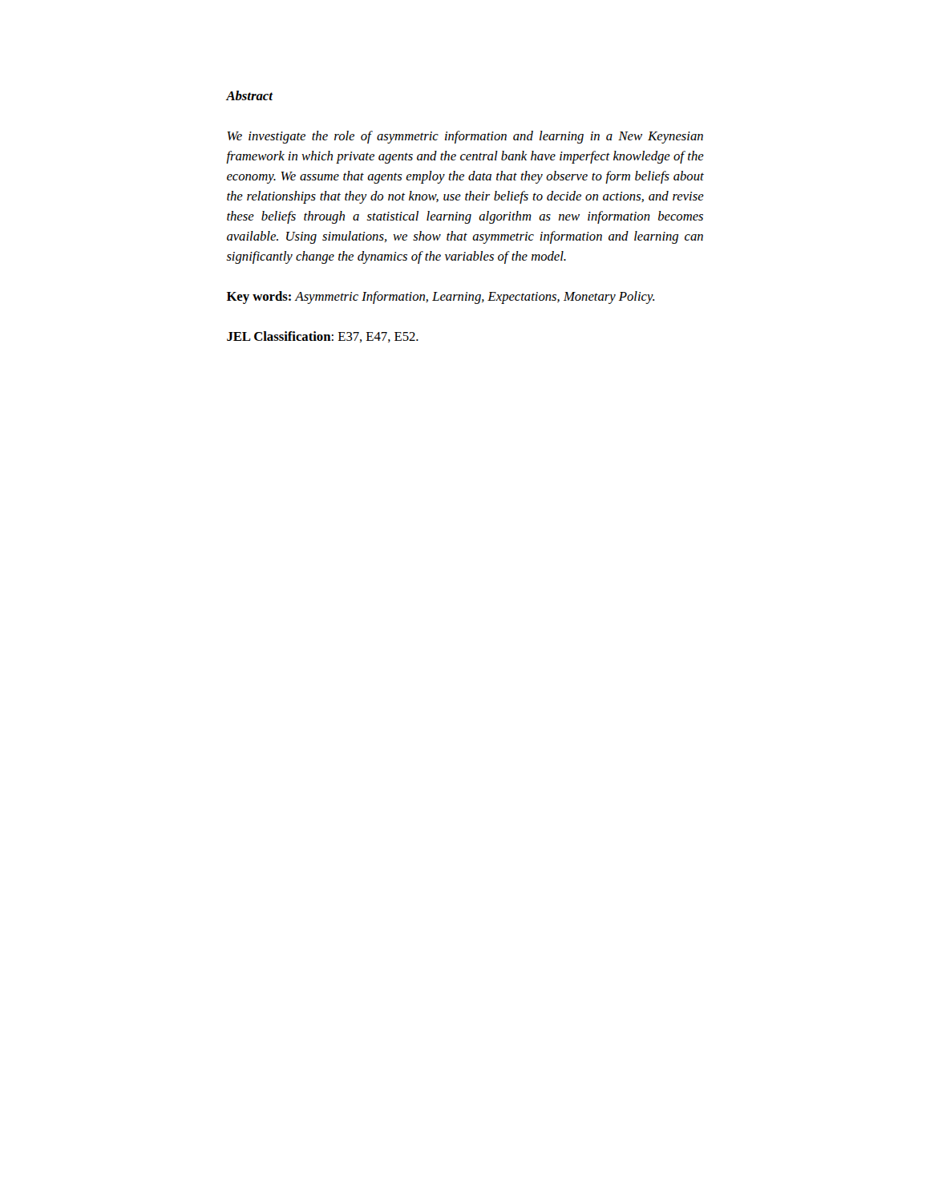Abstract
We investigate the role of asymmetric information and learning in a New Keynesian framework in which private agents and the central bank have imperfect knowledge of the economy. We assume that agents employ the data that they observe to form beliefs about the relationships that they do not know, use their beliefs to decide on actions, and revise these beliefs through a statistical learning algorithm as new information becomes available. Using simulations, we show that asymmetric information and learning can significantly change the dynamics of the variables of the model.
Key words: Asymmetric Information, Learning, Expectations, Monetary Policy.
JEL Classification: E37, E47, E52.